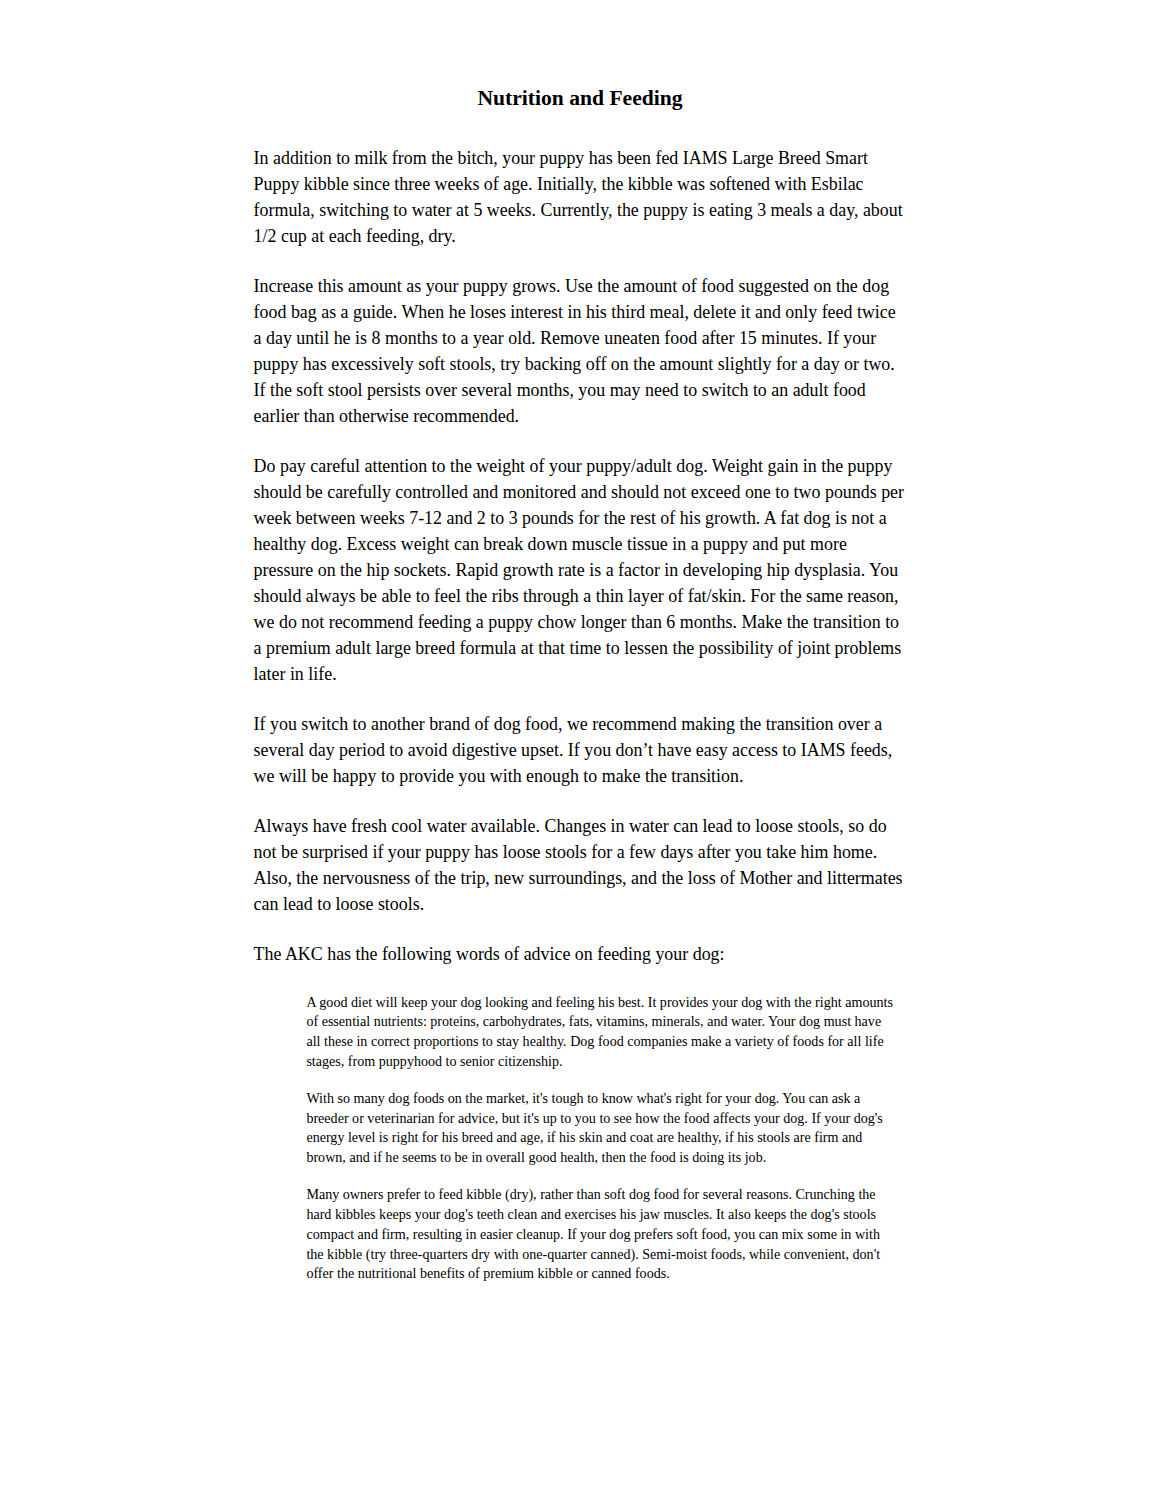Nutrition and Feeding
In addition to milk from the bitch, your puppy has been fed IAMS Large Breed Smart Puppy kibble since three weeks of age. Initially, the kibble was softened with Esbilac formula, switching to water at 5 weeks. Currently, the puppy is eating 3 meals a day, about 1/2 cup at each feeding, dry.
Increase this amount as your puppy grows. Use the amount of food suggested on the dog food bag as a guide. When he loses interest in his third meal, delete it and only feed twice a day until he is 8 months to a year old. Remove uneaten food after 15 minutes. If your puppy has excessively soft stools, try backing off on the amount slightly for a day or two. If the soft stool persists over several months, you may need to switch to an adult food earlier than otherwise recommended.
Do pay careful attention to the weight of your puppy/adult dog. Weight gain in the puppy should be carefully controlled and monitored and should not exceed one to two pounds per week between weeks 7-12 and 2 to 3 pounds for the rest of his growth. A fat dog is not a healthy dog. Excess weight can break down muscle tissue in a puppy and put more pressure on the hip sockets. Rapid growth rate is a factor in developing hip dysplasia. You should always be able to feel the ribs through a thin layer of fat/skin. For the same reason, we do not recommend feeding a puppy chow longer than 6 months. Make the transition to a premium adult large breed formula at that time to lessen the possibility of joint problems later in life.
If you switch to another brand of dog food, we recommend making the transition over a several day period to avoid digestive upset. If you don’t have easy access to IAMS feeds, we will be happy to provide you with enough to make the transition.
Always have fresh cool water available. Changes in water can lead to loose stools, so do not be surprised if your puppy has loose stools for a few days after you take him home. Also, the nervousness of the trip, new surroundings, and the loss of Mother and littermates can lead to loose stools.
The AKC has the following words of advice on feeding your dog:
A good diet will keep your dog looking and feeling his best. It provides your dog with the right amounts of essential nutrients: proteins, carbohydrates, fats, vitamins, minerals, and water. Your dog must have all these in correct proportions to stay healthy. Dog food companies make a variety of foods for all life stages, from puppyhood to senior citizenship.
With so many dog foods on the market, it's tough to know what's right for your dog. You can ask a breeder or veterinarian for advice, but it's up to you to see how the food affects your dog. If your dog's energy level is right for his breed and age, if his skin and coat are healthy, if his stools are firm and brown, and if he seems to be in overall good health, then the food is doing its job.
Many owners prefer to feed kibble (dry), rather than soft dog food for several reasons. Crunching the hard kibbles keeps your dog's teeth clean and exercises his jaw muscles. It also keeps the dog's stools compact and firm, resulting in easier cleanup. If your dog prefers soft food, you can mix some in with the kibble (try three-quarters dry with one-quarter canned). Semi-moist foods, while convenient, don't offer the nutritional benefits of premium kibble or canned foods.